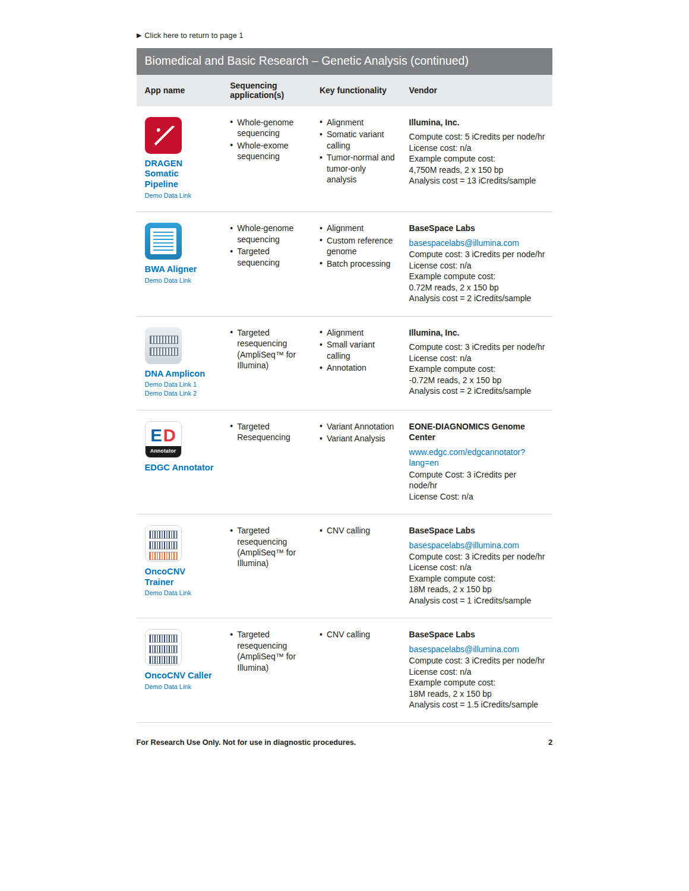▶ Click here to return to page 1
Biomedical and Basic Research – Genetic Analysis (continued)
| App name | Sequencing application(s) | Key functionality | Vendor |
| --- | --- | --- | --- |
| DRAGEN Somatic Pipeline Demo Data Link | Whole-genome sequencing Whole-exome sequencing | Alignment Somatic variant calling Tumor-normal and tumor-only analysis | Illumina, Inc. Compute cost: 5 iCredits per node/hr License cost: n/a Example compute cost: 4,750M reads, 2 x 150 bp Analysis cost = 13 iCredits/sample |
| BWA Aligner Demo Data Link | Whole-genome sequencing Targeted sequencing | Alignment Custom reference genome Batch processing | BaseSpace Labs basespacelabs@illumina.com Compute cost: 3 iCredits per node/hr License cost: n/a Example compute cost: 0.72M reads, 2 x 150 bp Analysis cost = 2 iCredits/sample |
| DNA Amplicon Demo Data Link 1 Demo Data Link 2 | Targeted resequencing (AmpliSeq™ for Illumina) | Alignment Small variant calling Annotation | Illumina, Inc. Compute cost: 3 iCredits per node/hr License cost: n/a Example compute cost: -0.72M reads, 2 x 150 bp Analysis cost = 2 iCredits/sample |
| E D Annotator EDGC Annotator | Targeted Resequencing | Variant Annotation Variant Analysis | EONE-DIAGNOMICS Genome Center www.edgc.com/edgcannotator?lang=en Compute Cost: 3 iCredits per node/hr License Cost: n/a |
| OncoCNV Trainer Demo Data Link | Targeted resequencing (AmpliSeq™ for Illumina) | CNV calling | BaseSpace Labs basespacelabs@illumina.com Compute cost: 3 iCredits per node/hr License cost: n/a Example compute cost: 18M reads, 2 x 150 bp Analysis cost = 1 iCredits/sample |
| OncoCNV Caller Demo Data Link | Targeted resequencing (AmpliSeq™ for Illumina) | CNV calling | BaseSpace Labs basespacelabs@illumina.com Compute cost: 3 iCredits per node/hr License cost: n/a Example compute cost: 18M reads, 2 x 150 bp Analysis cost = 1.5 iCredits/sample |
For Research Use Only. Not for use in diagnostic procedures. 2